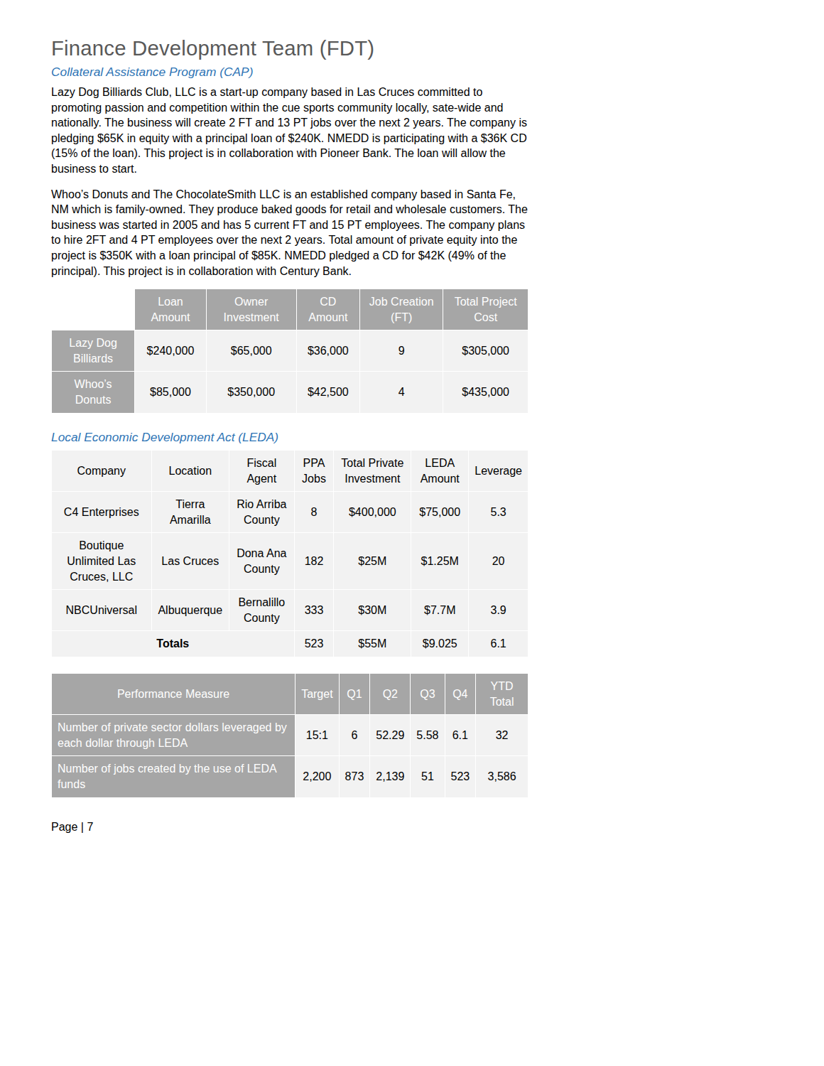Finance Development Team (FDT)
Collateral Assistance Program (CAP)
Lazy Dog Billiards Club, LLC is a start-up company based in Las Cruces committed to promoting passion and competition within the cue sports community locally, sate-wide and nationally. The business will create 2 FT and 13 PT jobs over the next 2 years. The company is pledging $65K in equity with a principal loan of $240K. NMEDD is participating with a $36K CD (15% of the loan). This project is in collaboration with Pioneer Bank. The loan will allow the business to start.
Whoo’s Donuts and The ChocolateSmith LLC is an established company based in Santa Fe, NM which is family-owned. They produce baked goods for retail and wholesale customers. The business was started in 2005 and has 5 current FT and 15 PT employees. The company plans to hire 2FT and 4 PT employees over the next 2 years. Total amount of private equity into the project is $350K with a loan principal of $85K. NMEDD pledged a CD for $42K (49% of the principal). This project is in collaboration with Century Bank.
| | Loan Amount | Owner Investment | CD Amount | Job Creation (FT) | Total Project Cost |
| Lazy Dog Billiards | $240,000 | $65,000 | $36,000 | 9 | $305,000 |
| Whoo’s Donuts | $85,000 | $350,000 | $42,500 | 4 | $435,000 |
Local Economic Development Act (LEDA)
| Company | Location | Fiscal Agent | PPA Jobs | Total Private Investment | LEDA Amount | Leverage |
| --- | --- | --- | --- | --- | --- | --- |
| C4 Enterprises | Tierra Amarilla | Rio Arriba County | 8 | $400,000 | $75,000 | 5.3 |
| Boutique Unlimited Las Cruces, LLC | Las Cruces | Dona Ana County | 182 | $25M | $1.25M | 20 |
| NBCUniversal | Albuquerque | Bernalillo County | 333 | $30M | $7.7M | 3.9 |
| Totals | 523 | $55M | $9.025 | 6.1 |
| Performance Measure | Target | Q1 | Q2 | Q3 | Q4 | YTD Total |
| --- | --- | --- | --- | --- | --- | --- |
| Number of private sector dollars leveraged by each dollar through LEDA | 15:1 | 6 | 52.29 | 5.58 | 6.1 | 32 |
| Number of jobs created by the use of LEDA funds | 2,200 | 873 | 2,139 | 51 | 523 | 3,586 |
Page | 7